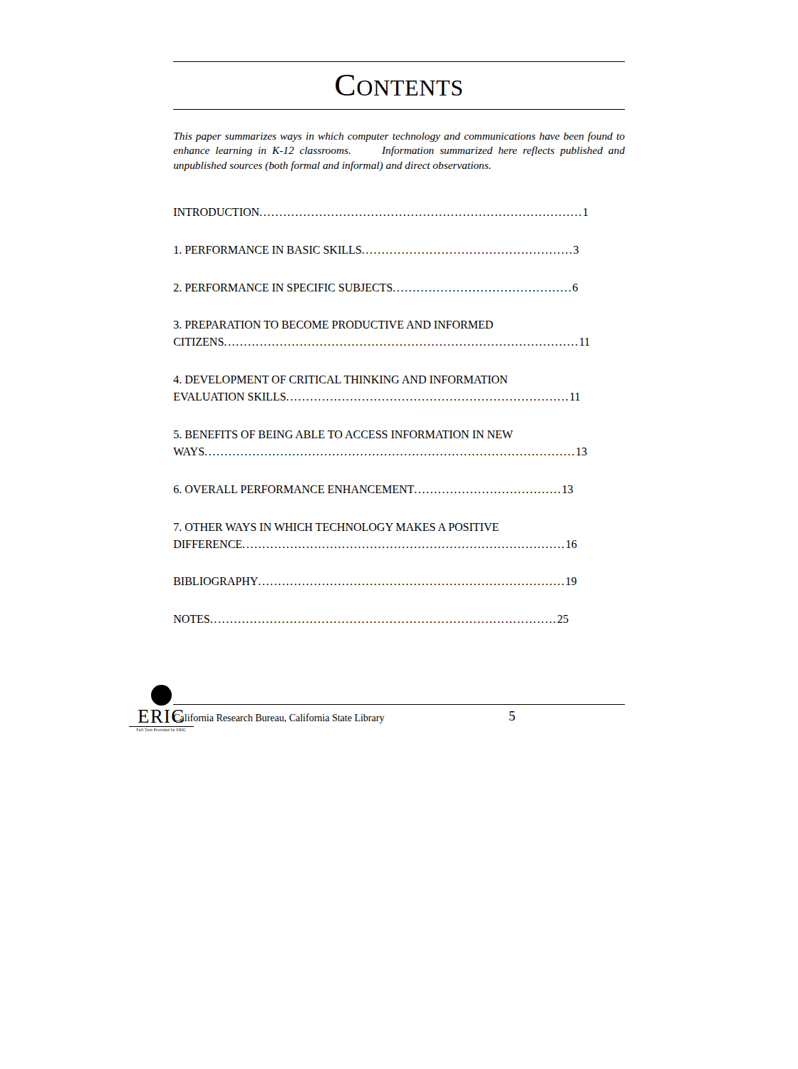Contents
This paper summarizes ways in which computer technology and communications have been found to enhance learning in K-12 classrooms. Information summarized here reflects published and unpublished sources (both formal and informal) and direct observations.
INTRODUCTION................................................................................. 1
1. PERFORMANCE IN BASIC SKILLS..................................................... 3
2. PERFORMANCE IN SPECIFIC SUBJECTS............................................. 6
3. PREPARATION TO BECOME PRODUCTIVE AND INFORMED
CITIZENS......................................................................................... 11
4. DEVELOPMENT OF CRITICAL THINKING AND INFORMATION
EVALUATION SKILLS....................................................................... 11
5. BENEFITS OF BEING ABLE TO ACCESS INFORMATION IN NEW
WAYS............................................................................................. 13
6. OVERALL PERFORMANCE ENHANCEMENT..................................... 13
7. OTHER WAYS IN WHICH TECHNOLOGY MAKES A POSITIVE
DIFFERENCE................................................................................. 16
BIBLIOGRAPHY............................................................................. 19
NOTES....................................................................................... 25
California Research Bureau, California State Library 5
ERIC
Full Text Provided by ERIC